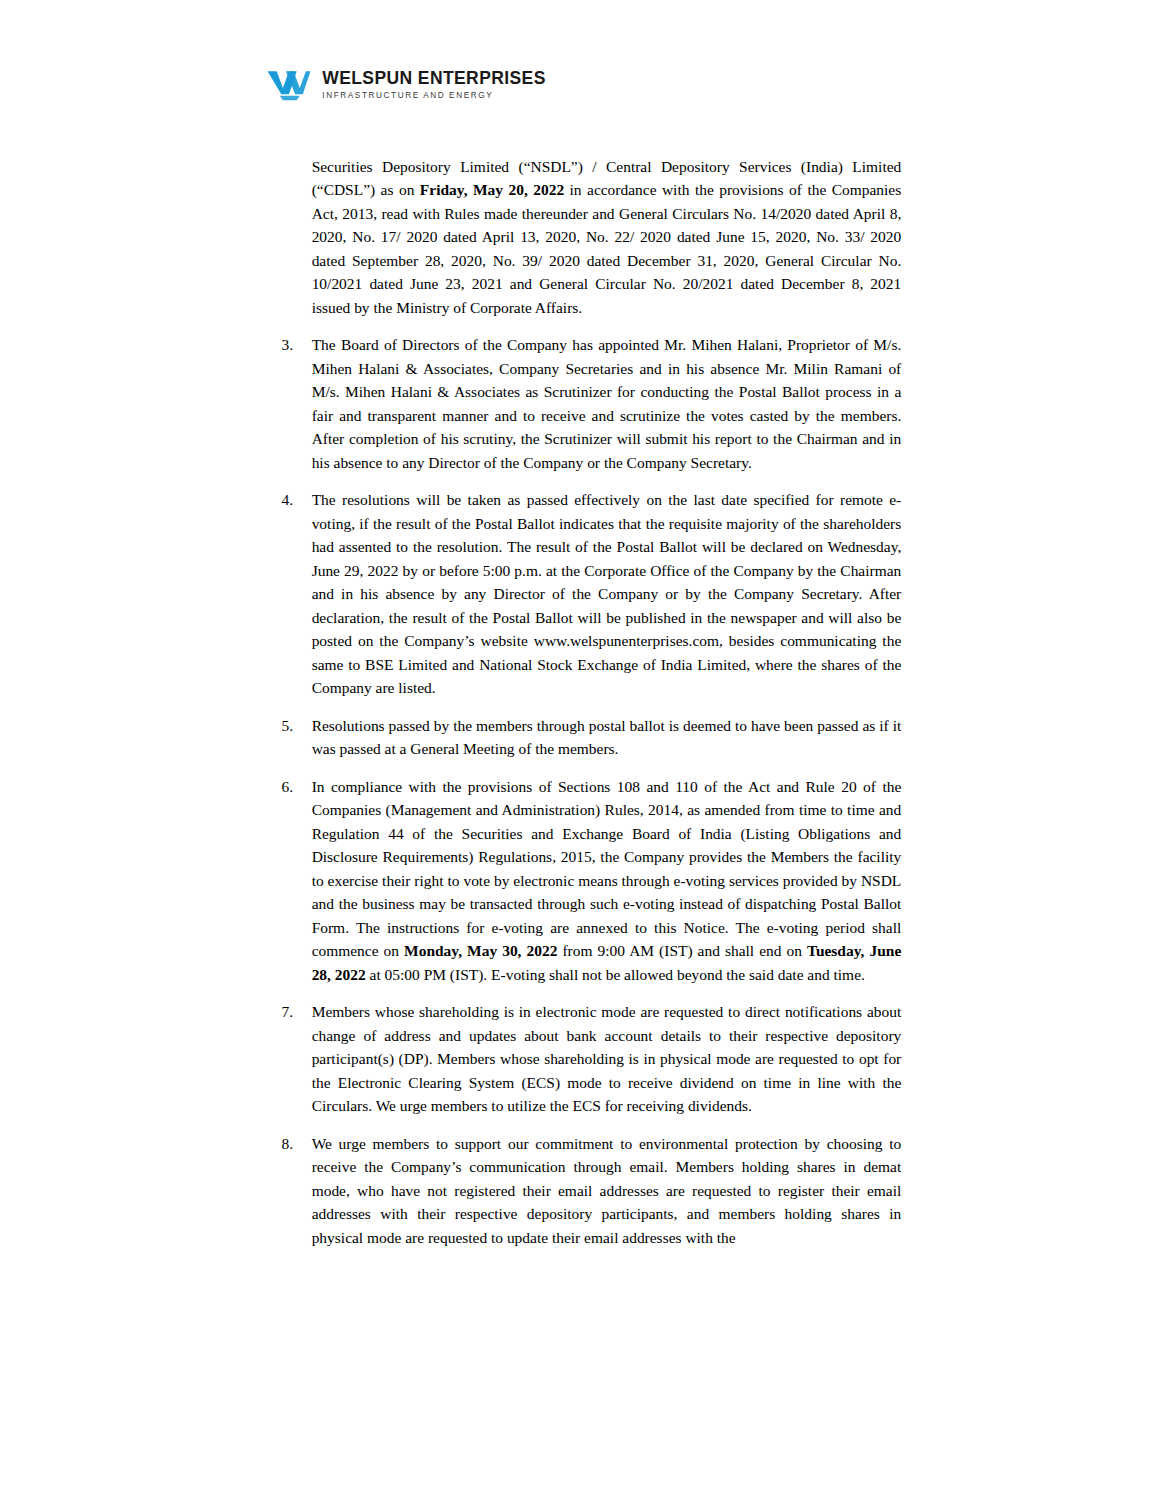WELSPUN ENTERPRISES INFRASTRUCTURE AND ENERGY
Securities Depository Limited (“NSDL”) / Central Depository Services (India) Limited (“CDSL”) as on Friday, May 20, 2022 in accordance with the provisions of the Companies Act, 2013, read with Rules made thereunder and General Circulars No. 14/2020 dated April 8, 2020, No. 17/ 2020 dated April 13, 2020, No. 22/ 2020 dated June 15, 2020, No. 33/ 2020 dated September 28, 2020, No. 39/ 2020 dated December 31, 2020, General Circular No. 10/2021 dated June 23, 2021 and General Circular No. 20/2021 dated December 8, 2021 issued by the Ministry of Corporate Affairs.
The Board of Directors of the Company has appointed Mr. Mihen Halani, Proprietor of M/s. Mihen Halani & Associates, Company Secretaries and in his absence Mr. Milin Ramani of M/s. Mihen Halani & Associates as Scrutinizer for conducting the Postal Ballot process in a fair and transparent manner and to receive and scrutinize the votes casted by the members. After completion of his scrutiny, the Scrutinizer will submit his report to the Chairman and in his absence to any Director of the Company or the Company Secretary.
The resolutions will be taken as passed effectively on the last date specified for remote e-voting, if the result of the Postal Ballot indicates that the requisite majority of the shareholders had assented to the resolution. The result of the Postal Ballot will be declared on Wednesday, June 29, 2022 by or before 5:00 p.m. at the Corporate Office of the Company by the Chairman and in his absence by any Director of the Company or by the Company Secretary. After declaration, the result of the Postal Ballot will be published in the newspaper and will also be posted on the Company’s website www.welspunenterprises.com, besides communicating the same to BSE Limited and National Stock Exchange of India Limited, where the shares of the Company are listed.
Resolutions passed by the members through postal ballot is deemed to have been passed as if it was passed at a General Meeting of the members.
In compliance with the provisions of Sections 108 and 110 of the Act and Rule 20 of the Companies (Management and Administration) Rules, 2014, as amended from time to time and Regulation 44 of the Securities and Exchange Board of India (Listing Obligations and Disclosure Requirements) Regulations, 2015, the Company provides the Members the facility to exercise their right to vote by electronic means through e-voting services provided by NSDL and the business may be transacted through such e-voting instead of dispatching Postal Ballot Form. The instructions for e-voting are annexed to this Notice. The e-voting period shall commence on Monday, May 30, 2022 from 9:00 AM (IST) and shall end on Tuesday, June 28, 2022 at 05:00 PM (IST). E-voting shall not be allowed beyond the said date and time.
Members whose shareholding is in electronic mode are requested to direct notifications about change of address and updates about bank account details to their respective depository participant(s) (DP). Members whose shareholding is in physical mode are requested to opt for the Electronic Clearing System (ECS) mode to receive dividend on time in line with the Circulars. We urge members to utilize the ECS for receiving dividends.
We urge members to support our commitment to environmental protection by choosing to receive the Company’s communication through email. Members holding shares in demat mode, who have not registered their email addresses are requested to register their email addresses with their respective depository participants, and members holding shares in physical mode are requested to update their email addresses with the